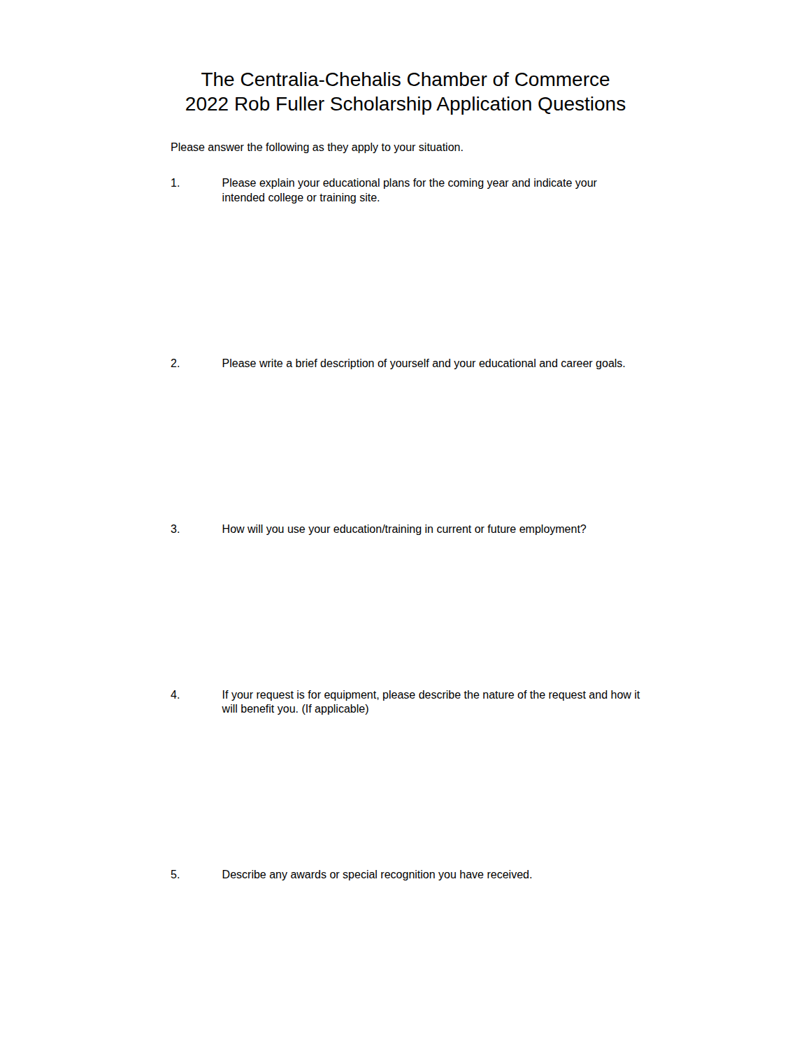The Centralia-Chehalis Chamber of Commerce 2022 Rob Fuller Scholarship Application Questions
Please answer the following as they apply to your situation.
Please explain your educational plans for the coming year and indicate your intended college or training site.
Please write a brief description of yourself and your educational and career goals.
How will you use your education/training in current or future employment?
If your request is for equipment, please describe the nature of the request and how it will benefit you. (If applicable)
Describe any awards or special recognition you have received.